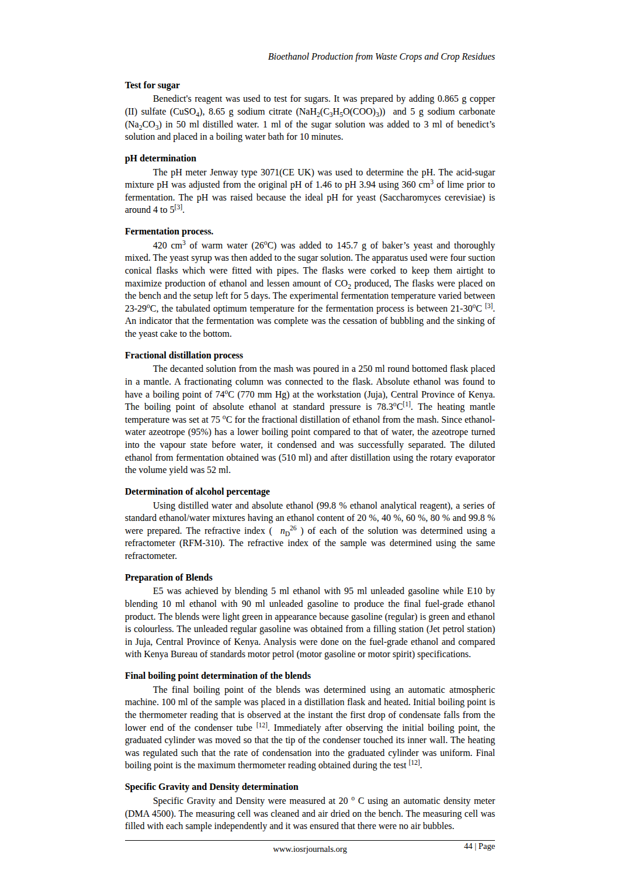Bioethanol Production from Waste Crops and Crop Residues
Test for sugar
Benedict's reagent was used to test for sugars. It was prepared by adding 0.865 g copper (II) sulfate (CuSO4), 8.65 g sodium citrate (NaH2(C3H5O(COO)3)) and 5 g sodium carbonate (Na2CO3) in 50 ml distilled water. 1 ml of the sugar solution was added to 3 ml of benedict’s solution and placed in a boiling water bath for 10 minutes.
pH determination
The pH meter Jenway type 3071(CE UK) was used to determine the pH. The acid-sugar mixture pH was adjusted from the original pH of 1.46 to pH 3.94 using 360 cm3 of lime prior to fermentation. The pH was raised because the ideal pH for yeast (Saccharomyces cerevisiae) is around 4 to 5[3].
Fermentation process.
420 cm3 of warm water (26oC) was added to 145.7 g of baker’s yeast and thoroughly mixed. The yeast syrup was then added to the sugar solution. The apparatus used were four suction conical flasks which were fitted with pipes. The flasks were corked to keep them airtight to maximize production of ethanol and lessen amount of CO2 produced, The flasks were placed on the bench and the setup left for 5 days. The experimental fermentation temperature varied between 23-29oC, the tabulated optimum temperature for the fermentation process is between 21-30oC [3]. An indicator that the fermentation was complete was the cessation of bubbling and the sinking of the yeast cake to the bottom.
Fractional distillation process
The decanted solution from the mash was poured in a 250 ml round bottomed flask placed in a mantle. A fractionating column was connected to the flask. Absolute ethanol was found to have a boiling point of 74oC (770 mm Hg) at the workstation (Juja), Central Province of Kenya. The boiling point of absolute ethanol at standard pressure is 78.3oC[1]. The heating mantle temperature was set at 75 oC for the fractional distillation of ethanol from the mash. Since ethanol-water azeotrope (95%) has a lower boiling point compared to that of water, the azeotrope turned into the vapour state before water, it condensed and was successfully separated. The diluted ethanol from fermentation obtained was (510 ml) and after distillation using the rotary evaporator the volume yield was 52 ml.
Determination of alcohol percentage
Using distilled water and absolute ethanol (99.8 % ethanol analytical reagent), a series of standard ethanol/water mixtures having an ethanol content of 20 %, 40 %, 60 %, 80 % and 99.8 % were prepared. The refractive index ( nD26 ) of each of the solution was determined using a refractometer (RFM-310). The refractive index of the sample was determined using the same refractometer.
Preparation of Blends
E5 was achieved by blending 5 ml ethanol with 95 ml unleaded gasoline while E10 by blending 10 ml ethanol with 90 ml unleaded gasoline to produce the final fuel-grade ethanol product. The blends were light green in appearance because gasoline (regular) is green and ethanol is colourless. The unleaded regular gasoline was obtained from a filling station (Jet petrol station) in Juja, Central Province of Kenya. Analysis were done on the fuel-grade ethanol and compared with Kenya Bureau of standards motor petrol (motor gasoline or motor spirit) specifications.
Final boiling point determination of the blends
The final boiling point of the blends was determined using an automatic atmospheric machine. 100 ml of the sample was placed in a distillation flask and heated. Initial boiling point is the thermometer reading that is observed at the instant the first drop of condensate falls from the lower end of the condenser tube [12]. Immediately after observing the initial boiling point, the graduated cylinder was moved so that the tip of the condenser touched its inner wall. The heating was regulated such that the rate of condensation into the graduated cylinder was uniform. Final boiling point is the maximum thermometer reading obtained during the test [12].
Specific Gravity and Density determination
Specific Gravity and Density were measured at 20 o C using an automatic density meter (DMA 4500). The measuring cell was cleaned and air dried on the bench. The measuring cell was filled with each sample independently and it was ensured that there were no air bubbles.
www.iosrjournals.org 44 | Page